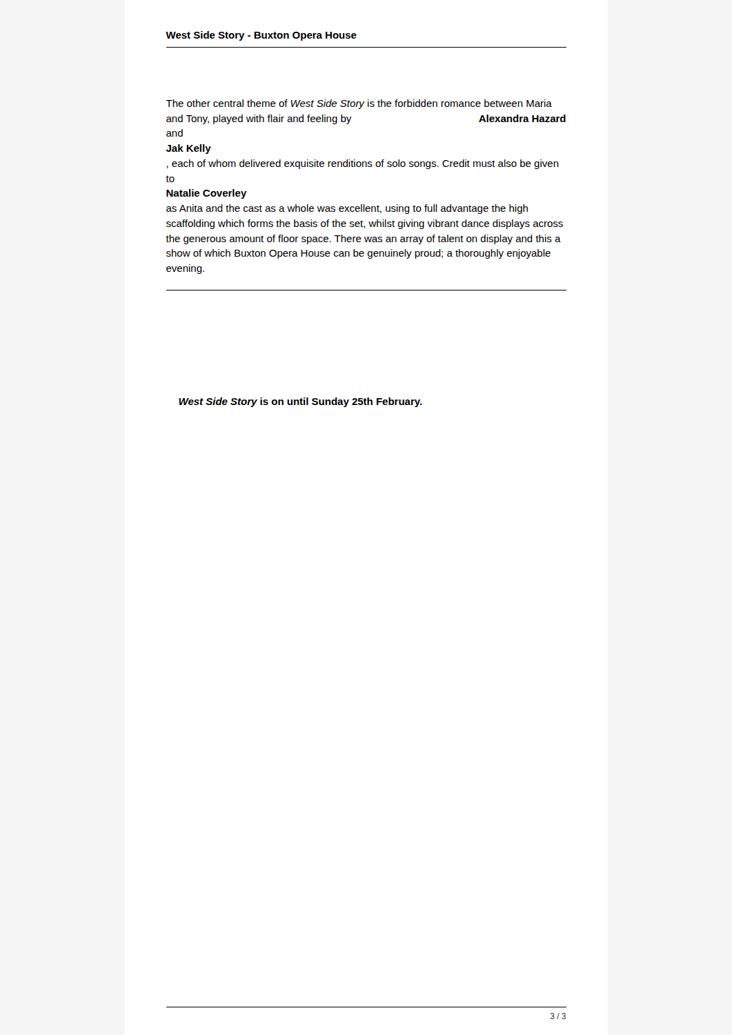West Side Story - Buxton Opera House
The other central theme of West Side Story is the forbidden romance between Maria and Tony, played with flair and feeling by Alexandra Hazard
and
Jak Kelly
, each of whom delivered exquisite renditions of solo songs. Credit must also be given to
Natalie Coverley
as Anita and the cast as a whole was excellent, using to full advantage the high scaffolding which forms the basis of the set, whilst giving vibrant dance displays across the generous amount of floor space. There was an array of talent on display and this a show of which Buxton Opera House can be genuinely proud; a thoroughly enjoyable evening.
West Side Story is on until Sunday 25th February.
3 / 3